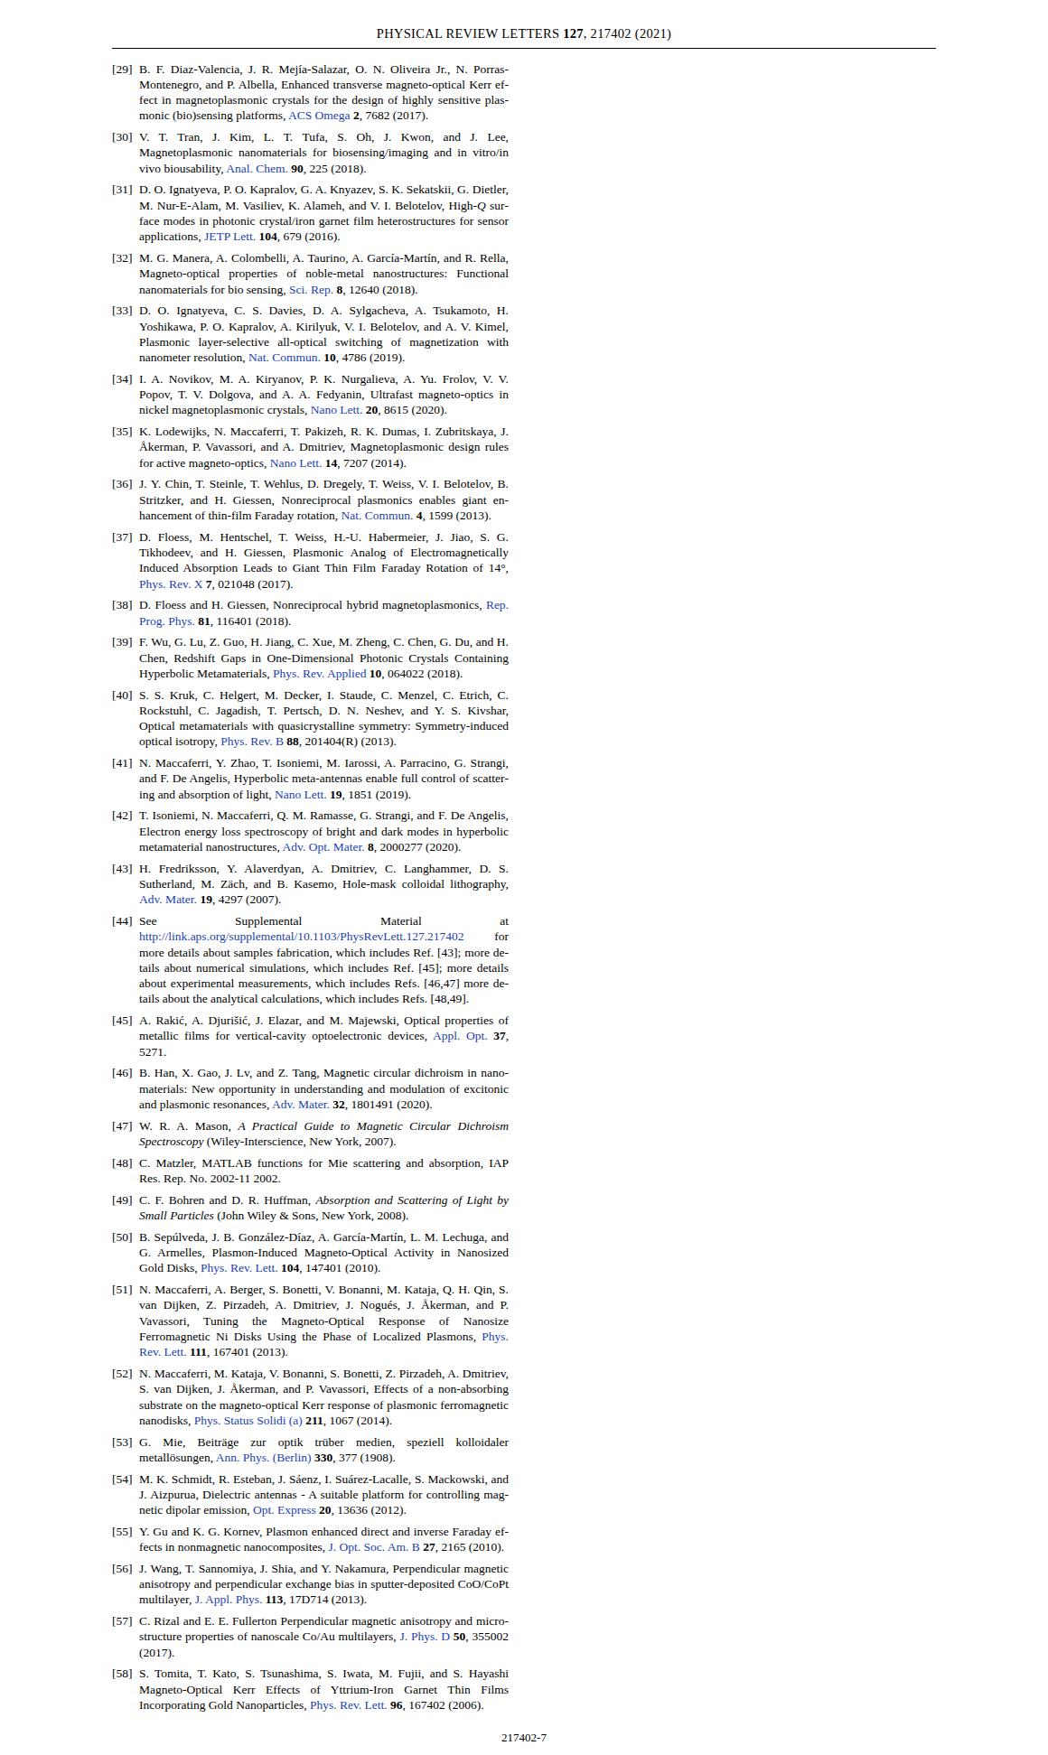PHYSICAL REVIEW LETTERS 127, 217402 (2021)
[29] B. F. Diaz-Valencia, J. R. Mejía-Salazar, O. N. Oliveira Jr., N. Porras-Montenegro, and P. Albella, Enhanced transverse magneto-optical Kerr effect in magnetoplasmonic crystals for the design of highly sensitive plasmonic (bio)sensing platforms, ACS Omega 2, 7682 (2017).
[30] V. T. Tran, J. Kim, L. T. Tufa, S. Oh, J. Kwon, and J. Lee, Magnetoplasmonic nanomaterials for biosensing/imaging and in vitro/in vivo biousability, Anal. Chem. 90, 225 (2018).
[31] D. O. Ignatyeva, P. O. Kapralov, G. A. Knyazev, S. K. Sekatskii, G. Dietler, M. Nur-E-Alam, M. Vasiliev, K. Alameh, and V. I. Belotelov, High-Q surface modes in photonic crystal/iron garnet film heterostructures for sensor applications, JETP Lett. 104, 679 (2016).
[32] M. G. Manera, A. Colombelli, A. Taurino, A. García-Martín, and R. Rella, Magneto-optical properties of noble-metal nanostructures: Functional nanomaterials for bio sensing, Sci. Rep. 8, 12640 (2018).
[33] D. O. Ignatyeva, C. S. Davies, D. A. Sylgacheva, A. Tsukamoto, H. Yoshikawa, P. O. Kapralov, A. Kirilyuk, V. I. Belotelov, and A. V. Kimel, Plasmonic layer-selective all-optical switching of magnetization with nanometer resolution, Nat. Commun. 10, 4786 (2019).
[34] I. A. Novikov, M. A. Kiryanov, P. K. Nurgalieva, A. Yu. Frolov, V. V. Popov, T. V. Dolgova, and A. A. Fedyanin, Ultrafast magneto-optics in nickel magnetoplasmonic crystals, Nano Lett. 20, 8615 (2020).
[35] K. Lodewijks, N. Maccaferri, T. Pakizeh, R. K. Dumas, I. Zubritskaya, J. Åkerman, P. Vavassori, and A. Dmitriev, Magnetoplasmonic design rules for active magneto-optics, Nano Lett. 14, 7207 (2014).
[36] J. Y. Chin, T. Steinle, T. Wehlus, D. Dregely, T. Weiss, V. I. Belotelov, B. Stritzker, and H. Giessen, Nonreciprocal plasmonics enables giant enhancement of thin-film Faraday rotation, Nat. Commun. 4, 1599 (2013).
[37] D. Floess, M. Hentschel, T. Weiss, H.-U. Habermeier, J. Jiao, S. G. Tikhodeev, and H. Giessen, Plasmonic Analog of Electromagnetically Induced Absorption Leads to Giant Thin Film Faraday Rotation of 14°, Phys. Rev. X 7, 021048 (2017).
[38] D. Floess and H. Giessen, Nonreciprocal hybrid magnetoplasmonics, Rep. Prog. Phys. 81, 116401 (2018).
[39] F. Wu, G. Lu, Z. Guo, H. Jiang, C. Xue, M. Zheng, C. Chen, G. Du, and H. Chen, Redshift Gaps in One-Dimensional Photonic Crystals Containing Hyperbolic Metamaterials, Phys. Rev. Applied 10, 064022 (2018).
[40] S. S. Kruk, C. Helgert, M. Decker, I. Staude, C. Menzel, C. Etrich, C. Rockstuhl, C. Jagadish, T. Pertsch, D. N. Neshev, and Y. S. Kivshar, Optical metamaterials with quasicrystalline symmetry: Symmetry-induced optical isotropy, Phys. Rev. B 88, 201404(R) (2013).
[41] N. Maccaferri, Y. Zhao, T. Isoniemi, M. Iarossi, A. Parracino, G. Strangi, and F. De Angelis, Hyperbolic meta-antennas enable full control of scattering and absorption of light, Nano Lett. 19, 1851 (2019).
[42] T. Isoniemi, N. Maccaferri, Q. M. Ramasse, G. Strangi, and F. De Angelis, Electron energy loss spectroscopy of bright and dark modes in hyperbolic metamaterial nanostructures, Adv. Opt. Mater. 8, 2000277 (2020).
[43] H. Fredriksson, Y. Alaverdyan, A. Dmitriev, C. Langhammer, D. S. Sutherland, M. Zäch, and B. Kasemo, Hole-mask colloidal lithography, Adv. Mater. 19, 4297 (2007).
[44] See Supplemental Material at http://link.aps.org/supplemental/10.1103/PhysRevLett.127.217402 for more details about samples fabrication, which includes Ref. [43]; more details about numerical simulations, which includes Ref. [45]; more details about experimental measurements, which includes Refs. [46,47] more details about the analytical calculations, which includes Refs. [48,49].
[45] A. Rakić, A. Djurišić, J. Elazar, and M. Majewski, Optical properties of metallic films for vertical-cavity optoelectronic devices, Appl. Opt. 37, 5271.
[46] B. Han, X. Gao, J. Lv, and Z. Tang, Magnetic circular dichroism in nanomaterials: New opportunity in understanding and modulation of excitonic and plasmonic resonances, Adv. Mater. 32, 1801491 (2020).
[47] W. R. A. Mason, A Practical Guide to Magnetic Circular Dichroism Spectroscopy (Wiley-Interscience, New York, 2007).
[48] C. Matzler, MATLAB functions for Mie scattering and absorption, IAP Res. Rep. No. 2002-11 2002.
[49] C. F. Bohren and D. R. Huffman, Absorption and Scattering of Light by Small Particles (John Wiley & Sons, New York, 2008).
[50] B. Sepúlveda, J. B. González-Díaz, A. García-Martín, L. M. Lechuga, and G. Armelles, Plasmon-Induced Magneto-Optical Activity in Nanosized Gold Disks, Phys. Rev. Lett. 104, 147401 (2010).
[51] N. Maccaferri, A. Berger, S. Bonetti, V. Bonanni, M. Kataja, Q. H. Qin, S. van Dijken, Z. Pirzadeh, A. Dmitriev, J. Nogués, J. Åkerman, and P. Vavassori, Tuning the Magneto-Optical Response of Nanosize Ferromagnetic Ni Disks Using the Phase of Localized Plasmons, Phys. Rev. Lett. 111, 167401 (2013).
[52] N. Maccaferri, M. Kataja, V. Bonanni, S. Bonetti, Z. Pirzadeh, A. Dmitriev, S. van Dijken, J. Åkerman, and P. Vavassori, Effects of a non-absorbing substrate on the magneto-optical Kerr response of plasmonic ferromagnetic nanodisks, Phys. Status Solidi (a) 211, 1067 (2014).
[53] G. Mie, Beiträge zur optik trüber medien, speziell kolloidaler metallösungen, Ann. Phys. (Berlin) 330, 377 (1908).
[54] M. K. Schmidt, R. Esteban, J. Sáenz, I. Suárez-Lacalle, S. Mackowski, and J. Aizpurua, Dielectric antennas - A suitable platform for controlling magnetic dipolar emission, Opt. Express 20, 13636 (2012).
[55] Y. Gu and K. G. Kornev, Plasmon enhanced direct and inverse Faraday effects in nonmagnetic nanocomposites, J. Opt. Soc. Am. B 27, 2165 (2010).
[56] J. Wang, T. Sannomiya, J. Shia, and Y. Nakamura, Perpendicular magnetic anisotropy and perpendicular exchange bias in sputter-deposited CoO/CoPt multilayer, J. Appl. Phys. 113, 17D714 (2013).
[57] C. Rizal and E. E. Fullerton Perpendicular magnetic anisotropy and microstructure properties of nanoscale Co/Au multilayers, J. Phys. D 50, 355002 (2017).
[58] S. Tomita, T. Kato, S. Tsunashima, S. Iwata, M. Fujii, and S. Hayashi Magneto-Optical Kerr Effects of Yttrium-Iron Garnet Thin Films Incorporating Gold Nanoparticles, Phys. Rev. Lett. 96, 167402 (2006).
217402-7